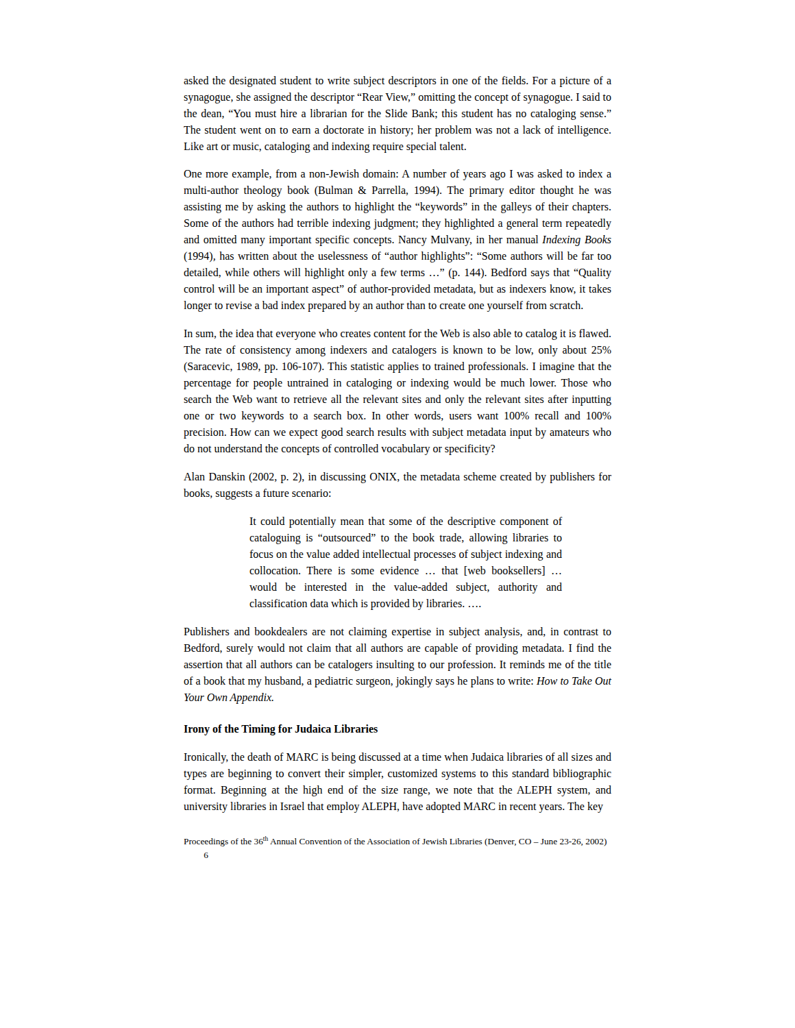asked the designated student to write subject descriptors in one of the fields. For a picture of a synagogue, she assigned the descriptor “Rear View,” omitting the concept of synagogue. I said to the dean, “You must hire a librarian for the Slide Bank; this student has no cataloging sense.” The student went on to earn a doctorate in history; her problem was not a lack of intelligence. Like art or music, cataloging and indexing require special talent.
One more example, from a non-Jewish domain: A number of years ago I was asked to index a multi-author theology book (Bulman & Parrella, 1994). The primary editor thought he was assisting me by asking the authors to highlight the “keywords” in the galleys of their chapters. Some of the authors had terrible indexing judgment; they highlighted a general term repeatedly and omitted many important specific concepts. Nancy Mulvany, in her manual Indexing Books (1994), has written about the uselessness of “author highlights”: “Some authors will be far too detailed, while others will highlight only a few terms …” (p. 144). Bedford says that “Quality control will be an important aspect” of author-provided metadata, but as indexers know, it takes longer to revise a bad index prepared by an author than to create one yourself from scratch.
In sum, the idea that everyone who creates content for the Web is also able to catalog it is flawed. The rate of consistency among indexers and catalogers is known to be low, only about 25% (Saracevic, 1989, pp. 106-107). This statistic applies to trained professionals. I imagine that the percentage for people untrained in cataloging or indexing would be much lower. Those who search the Web want to retrieve all the relevant sites and only the relevant sites after inputting one or two keywords to a search box. In other words, users want 100% recall and 100% precision. How can we expect good search results with subject metadata input by amateurs who do not understand the concepts of controlled vocabulary or specificity?
Alan Danskin (2002, p. 2), in discussing ONIX, the metadata scheme created by publishers for books, suggests a future scenario:
It could potentially mean that some of the descriptive component of cataloguing is “outsourced” to the book trade, allowing libraries to focus on the value added intellectual processes of subject indexing and collocation. There is some evidence … that [web booksellers] … would be interested in the value-added subject, authority and classification data which is provided by libraries. ….
Publishers and bookdealers are not claiming expertise in subject analysis, and, in contrast to Bedford, surely would not claim that all authors are capable of providing metadata. I find the assertion that all authors can be catalogers insulting to our profession. It reminds me of the title of a book that my husband, a pediatric surgeon, jokingly says he plans to write: How to Take Out Your Own Appendix.
Irony of the Timing for Judaica Libraries
Ironically, the death of MARC is being discussed at a time when Judaica libraries of all sizes and types are beginning to convert their simpler, customized systems to this standard bibliographic format. Beginning at the high end of the size range, we note that the ALEPH system, and university libraries in Israel that employ ALEPH, have adopted MARC in recent years. The key
Proceedings of the 36th Annual Convention of the Association of Jewish Libraries (Denver, CO – June 23-26, 2002)6